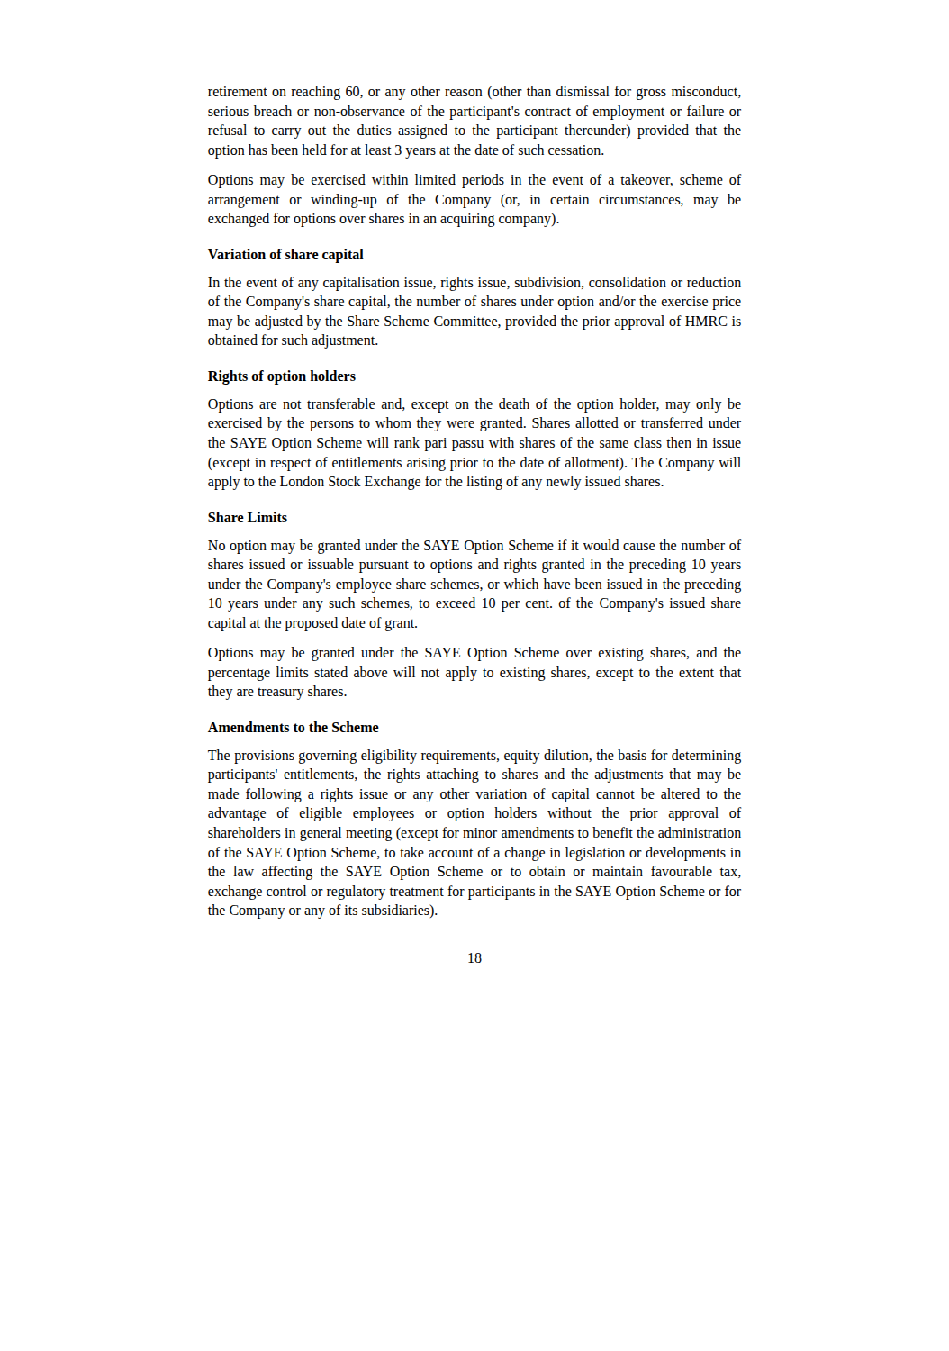retirement on reaching 60, or any other reason (other than dismissal for gross misconduct, serious breach or non-observance of the participant's contract of employment or failure or refusal to carry out the duties assigned to the participant thereunder) provided that the option has been held for at least 3 years at the date of such cessation.
Options may be exercised within limited periods in the event of a takeover, scheme of arrangement or winding-up of the Company (or, in certain circumstances, may be exchanged for options over shares in an acquiring company).
Variation of share capital
In the event of any capitalisation issue, rights issue, subdivision, consolidation or reduction of the Company's share capital, the number of shares under option and/or the exercise price may be adjusted by the Share Scheme Committee, provided the prior approval of HMRC is obtained for such adjustment.
Rights of option holders
Options are not transferable and, except on the death of the option holder, may only be exercised by the persons to whom they were granted. Shares allotted or transferred under the SAYE Option Scheme will rank pari passu with shares of the same class then in issue (except in respect of entitlements arising prior to the date of allotment). The Company will apply to the London Stock Exchange for the listing of any newly issued shares.
Share Limits
No option may be granted under the SAYE Option Scheme if it would cause the number of shares issued or issuable pursuant to options and rights granted in the preceding 10 years under the Company's employee share schemes, or which have been issued in the preceding 10 years under any such schemes, to exceed 10 per cent. of the Company's issued share capital at the proposed date of grant.
Options may be granted under the SAYE Option Scheme over existing shares, and the percentage limits stated above will not apply to existing shares, except to the extent that they are treasury shares.
Amendments to the Scheme
The provisions governing eligibility requirements, equity dilution, the basis for determining participants' entitlements, the rights attaching to shares and the adjustments that may be made following a rights issue or any other variation of capital cannot be altered to the advantage of eligible employees or option holders without the prior approval of shareholders in general meeting (except for minor amendments to benefit the administration of the SAYE Option Scheme, to take account of a change in legislation or developments in the law affecting the SAYE Option Scheme or to obtain or maintain favourable tax, exchange control or regulatory treatment for participants in the SAYE Option Scheme or for the Company or any of its subsidiaries).
18